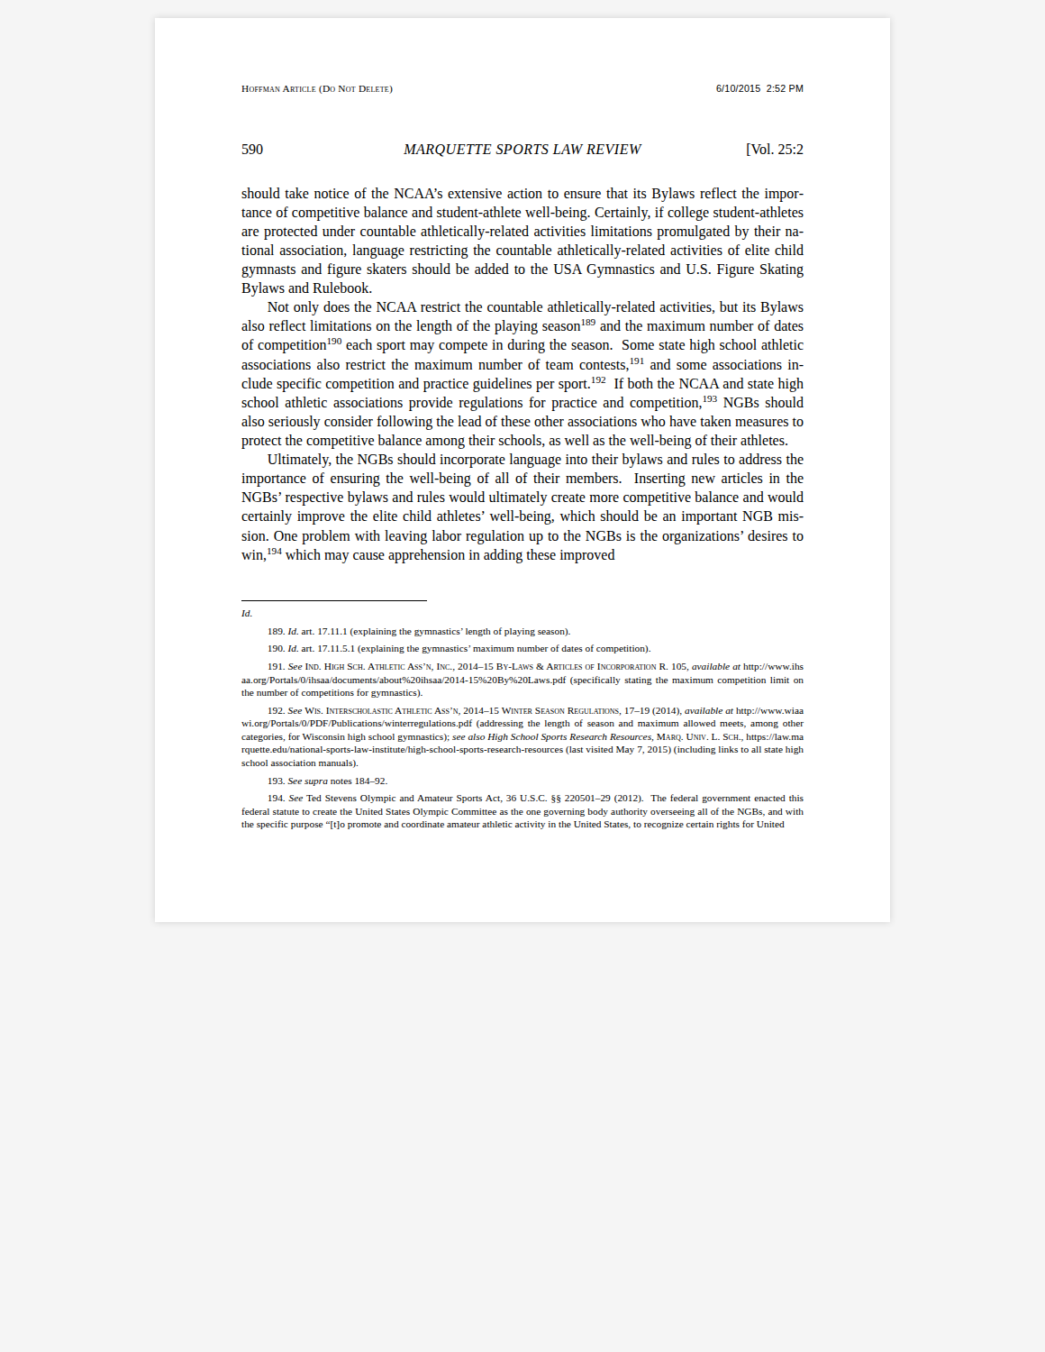Hoffman Article (Do Not Delete) 6/10/2015 2:52 PM
590 MARQUETTE SPORTS LAW REVIEW [Vol. 25:2
should take notice of the NCAA’s extensive action to ensure that its Bylaws reflect the importance of competitive balance and student-athlete well-being. Certainly, if college student-athletes are protected under countable athletically-related activities limitations promulgated by their national association, language restricting the countable athletically-related activities of elite child gymnasts and figure skaters should be added to the USA Gymnastics and U.S. Figure Skating Bylaws and Rulebook.
Not only does the NCAA restrict the countable athletically-related activities, but its Bylaws also reflect limitations on the length of the playing season189 and the maximum number of dates of competition190 each sport may compete in during the season. Some state high school athletic associations also restrict the maximum number of team contests,191 and some associations include specific competition and practice guidelines per sport.192 If both the NCAA and state high school athletic associations provide regulations for practice and competition,193 NGBs should also seriously consider following the lead of these other associations who have taken measures to protect the competitive balance among their schools, as well as the well-being of their athletes.
Ultimately, the NGBs should incorporate language into their bylaws and rules to address the importance of ensuring the well-being of all of their members. Inserting new articles in the NGBs’ respective bylaws and rules would ultimately create more competitive balance and would certainly improve the elite child athletes’ well-being, which should be an important NGB mission. One problem with leaving labor regulation up to the NGBs is the organizations’ desires to win,194 which may cause apprehension in adding these improved
Id.
189. Id. art. 17.11.1 (explaining the gymnastics’ length of playing season).
190. Id. art. 17.11.5.1 (explaining the gymnastics’ maximum number of dates of competition).
191. See Ind. High Sch. Athletic Ass’n, Inc., 2014–15 By-Laws & Articles of Incorporation R. 105, available at http://www.ihsaa.org/Portals/0/ihsaa/documents/about%20ih­saa/2014-15%20By%20Laws.pdf (specifically stating the maximum competition limit on the number of competitions for gymnastics).
192. See Wis. Interscholastic Athletic Ass’n, 2014–15 Winter Season Regulations, 17–19 (2014), available at http://www.wiaawi.org/Portals/0/PDF/Publications/winterregulations.pdf (ad­dressing the length of season and maximum allowed meets, among other categories, for Wisconsin high school gymnastics); see also High School Sports Research Resources, Marq. Univ. L. Sch., https://law.marquette.edu/national-sports-law-institute/high-school-sports-research-resources (last vis­ited May 7, 2015) (including links to all state high school association manuals).
193. See supra notes 184–92.
194. See Ted Stevens Olympic and Amateur Sports Act, 36 U.S.C. §§ 220501–29 (2012). The federal government enacted this federal statute to create the United States Olympic Committee as the one governing body authority overseeing all of the NGBs, and with the specific purpose “[t]o promote and coordinate amateur athletic activity in the United States, to recognize certain rights for United